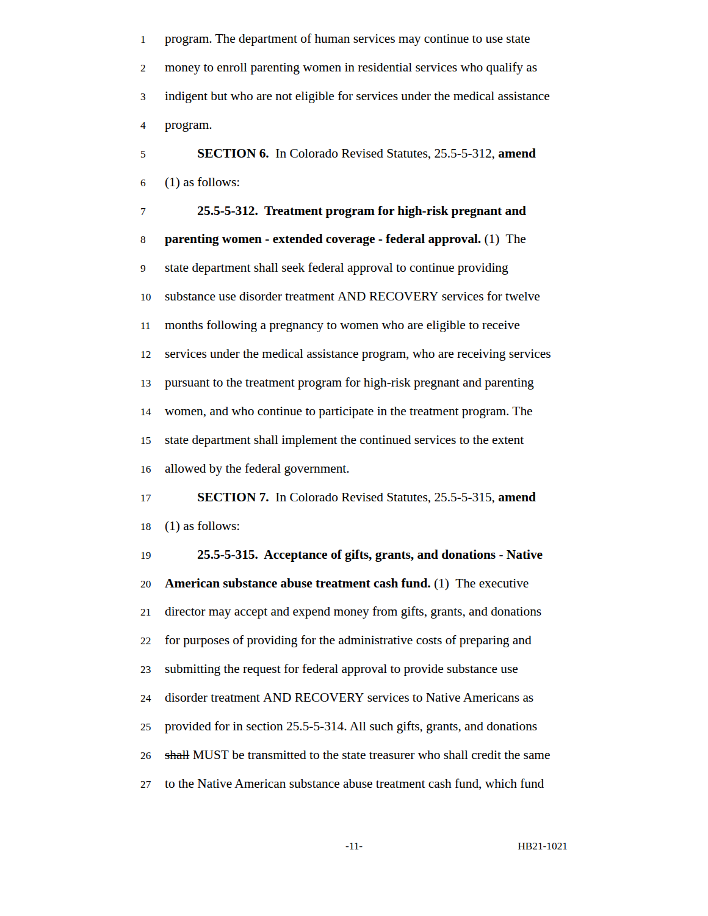1
program. The department of human services may continue to use state
2
money to enroll parenting women in residential services who qualify as
3
indigent but who are not eligible for services under the medical assistance
4
program.
5
SECTION 6. In Colorado Revised Statutes, 25.5-5-312, amend
6
(1) as follows:
7
25.5-5-312. Treatment program for high-risk pregnant and
8
parenting women - extended coverage - federal approval. (1) The
9
state department shall seek federal approval to continue providing
10
substance use disorder treatment AND RECOVERY services for twelve
11
months following a pregnancy to women who are eligible to receive
12
services under the medical assistance program, who are receiving services
13
pursuant to the treatment program for high-risk pregnant and parenting
14
women, and who continue to participate in the treatment program. The
15
state department shall implement the continued services to the extent
16
allowed by the federal government.
17
SECTION 7. In Colorado Revised Statutes, 25.5-5-315, amend
18
(1) as follows:
19
25.5-5-315. Acceptance of gifts, grants, and donations - Native
20
American substance abuse treatment cash fund. (1) The executive
21
director may accept and expend money from gifts, grants, and donations
22
for purposes of providing for the administrative costs of preparing and
23
submitting the request for federal approval to provide substance use
24
disorder treatment AND RECOVERY services to Native Americans as
25
provided for in section 25.5-5-314. All such gifts, grants, and donations
26
shall MUST be transmitted to the state treasurer who shall credit the same
27
to the Native American substance abuse treatment cash fund, which fund
-11- HB21-1021